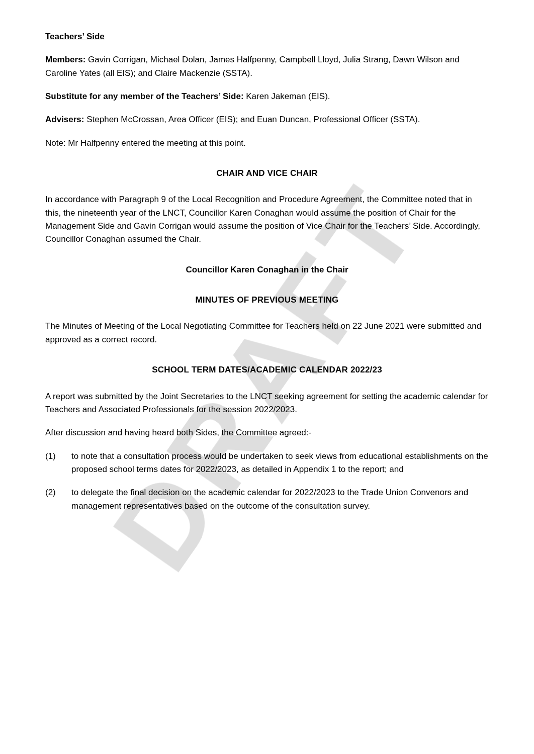DRAFT
Teachers’ Side
Members: Gavin Corrigan, Michael Dolan, James Halfpenny, Campbell Lloyd, Julia Strang, Dawn Wilson and Caroline Yates (all EIS); and Claire Mackenzie (SSTA).
Substitute for any member of the Teachers’ Side: Karen Jakeman (EIS).
Advisers: Stephen McCrossan, Area Officer (EIS); and Euan Duncan, Professional Officer (SSTA).
Note: Mr Halfpenny entered the meeting at this point.
CHAIR AND VICE CHAIR
In accordance with Paragraph 9 of the Local Recognition and Procedure Agreement, the Committee noted that in this, the nineteenth year of the LNCT, Councillor Karen Conaghan would assume the position of Chair for the Management Side and Gavin Corrigan would assume the position of Vice Chair for the Teachers’ Side. Accordingly, Councillor Conaghan assumed the Chair.
Councillor Karen Conaghan in the Chair
MINUTES OF PREVIOUS MEETING
The Minutes of Meeting of the Local Negotiating Committee for Teachers held on 22 June 2021 were submitted and approved as a correct record.
SCHOOL TERM DATES/ACADEMIC CALENDAR 2022/23
A report was submitted by the Joint Secretaries to the LNCT seeking agreement for setting the academic calendar for Teachers and Associated Professionals for the session 2022/2023.
After discussion and having heard both Sides, the Committee agreed:-
(1) to note that a consultation process would be undertaken to seek views from educational establishments on the proposed school terms dates for 2022/2023, as detailed in Appendix 1 to the report; and
(2) to delegate the final decision on the academic calendar for 2022/2023 to the Trade Union Convenors and management representatives based on the outcome of the consultation survey.